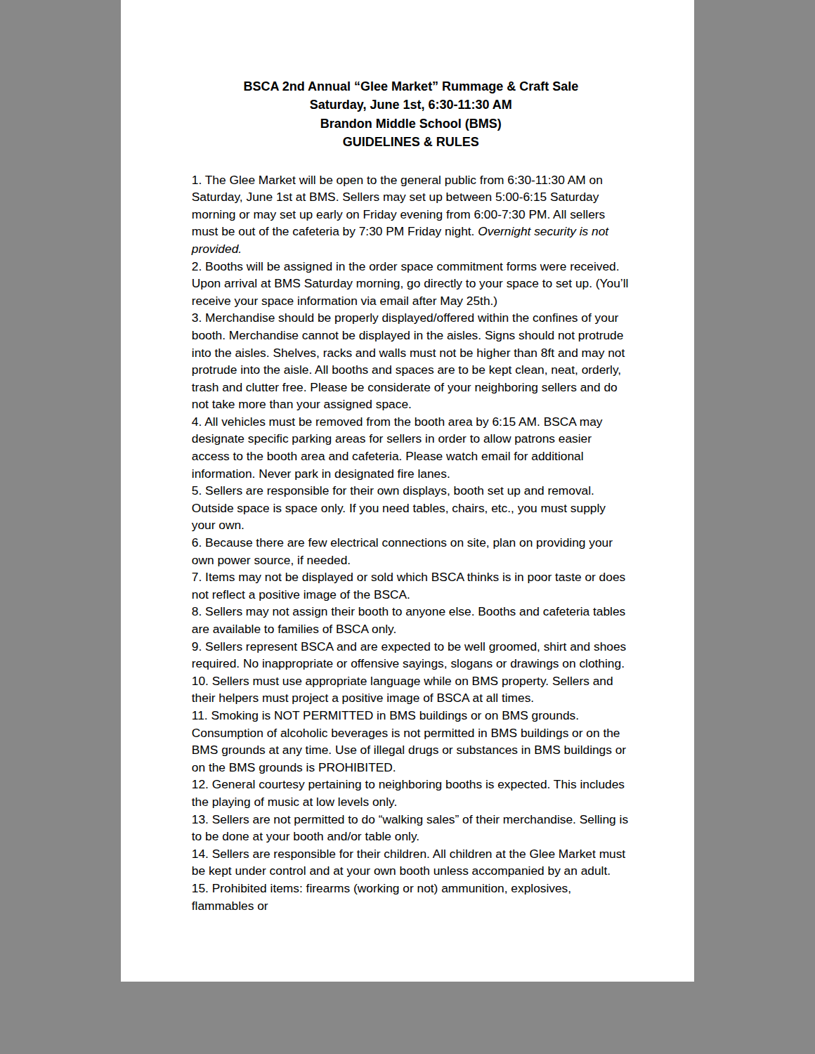BSCA 2nd Annual “Glee Market” Rummage & Craft Sale Saturday, June 1st, 6:30-11:30 AM Brandon Middle School (BMS) GUIDELINES & RULES
The Glee Market will be open to the general public from 6:30-11:30 AM on Saturday, June 1st at BMS. Sellers may set up between 5:00-6:15 Saturday morning or may set up early on Friday evening from 6:00-7:30 PM. All sellers must be out of the cafeteria by 7:30 PM Friday night. Overnight security is not provided.
Booths will be assigned in the order space commitment forms were received. Upon arrival at BMS Saturday morning, go directly to your space to set up. (You’ll receive your space information via email after May 25th.)
Merchandise should be properly displayed/offered within the confines of your booth. Merchandise cannot be displayed in the aisles. Signs should not protrude into the aisles. Shelves, racks and walls must not be higher than 8ft and may not protrude into the aisle. All booths and spaces are to be kept clean, neat, orderly, trash and clutter free. Please be considerate of your neighboring sellers and do not take more than your assigned space.
All vehicles must be removed from the booth area by 6:15 AM. BSCA may designate specific parking areas for sellers in order to allow patrons easier access to the booth area and cafeteria. Please watch email for additional information. Never park in designated fire lanes.
Sellers are responsible for their own displays, booth set up and removal. Outside space is space only. If you need tables, chairs, etc., you must supply your own.
Because there are few electrical connections on site, plan on providing your own power source, if needed.
Items may not be displayed or sold which BSCA thinks is in poor taste or does not reflect a positive image of the BSCA.
Sellers may not assign their booth to anyone else. Booths and cafeteria tables are available to families of BSCA only.
Sellers represent BSCA and are expected to be well groomed, shirt and shoes required. No inappropriate or offensive sayings, slogans or drawings on clothing.
Sellers must use appropriate language while on BMS property. Sellers and their helpers must project a positive image of BSCA at all times.
Smoking is NOT PERMITTED in BMS buildings or on BMS grounds. Consumption of alcoholic beverages is not permitted in BMS buildings or on the BMS grounds at any time. Use of illegal drugs or substances in BMS buildings or on the BMS grounds is PROHIBITED.
General courtesy pertaining to neighboring booths is expected. This includes the playing of music at low levels only.
Sellers are not permitted to do “walking sales” of their merchandise. Selling is to be done at your booth and/or table only.
Sellers are responsible for their children. All children at the Glee Market must be kept under control and at your own booth unless accompanied by an adult.
Prohibited items: firearms (working or not) ammunition, explosives, flammables or